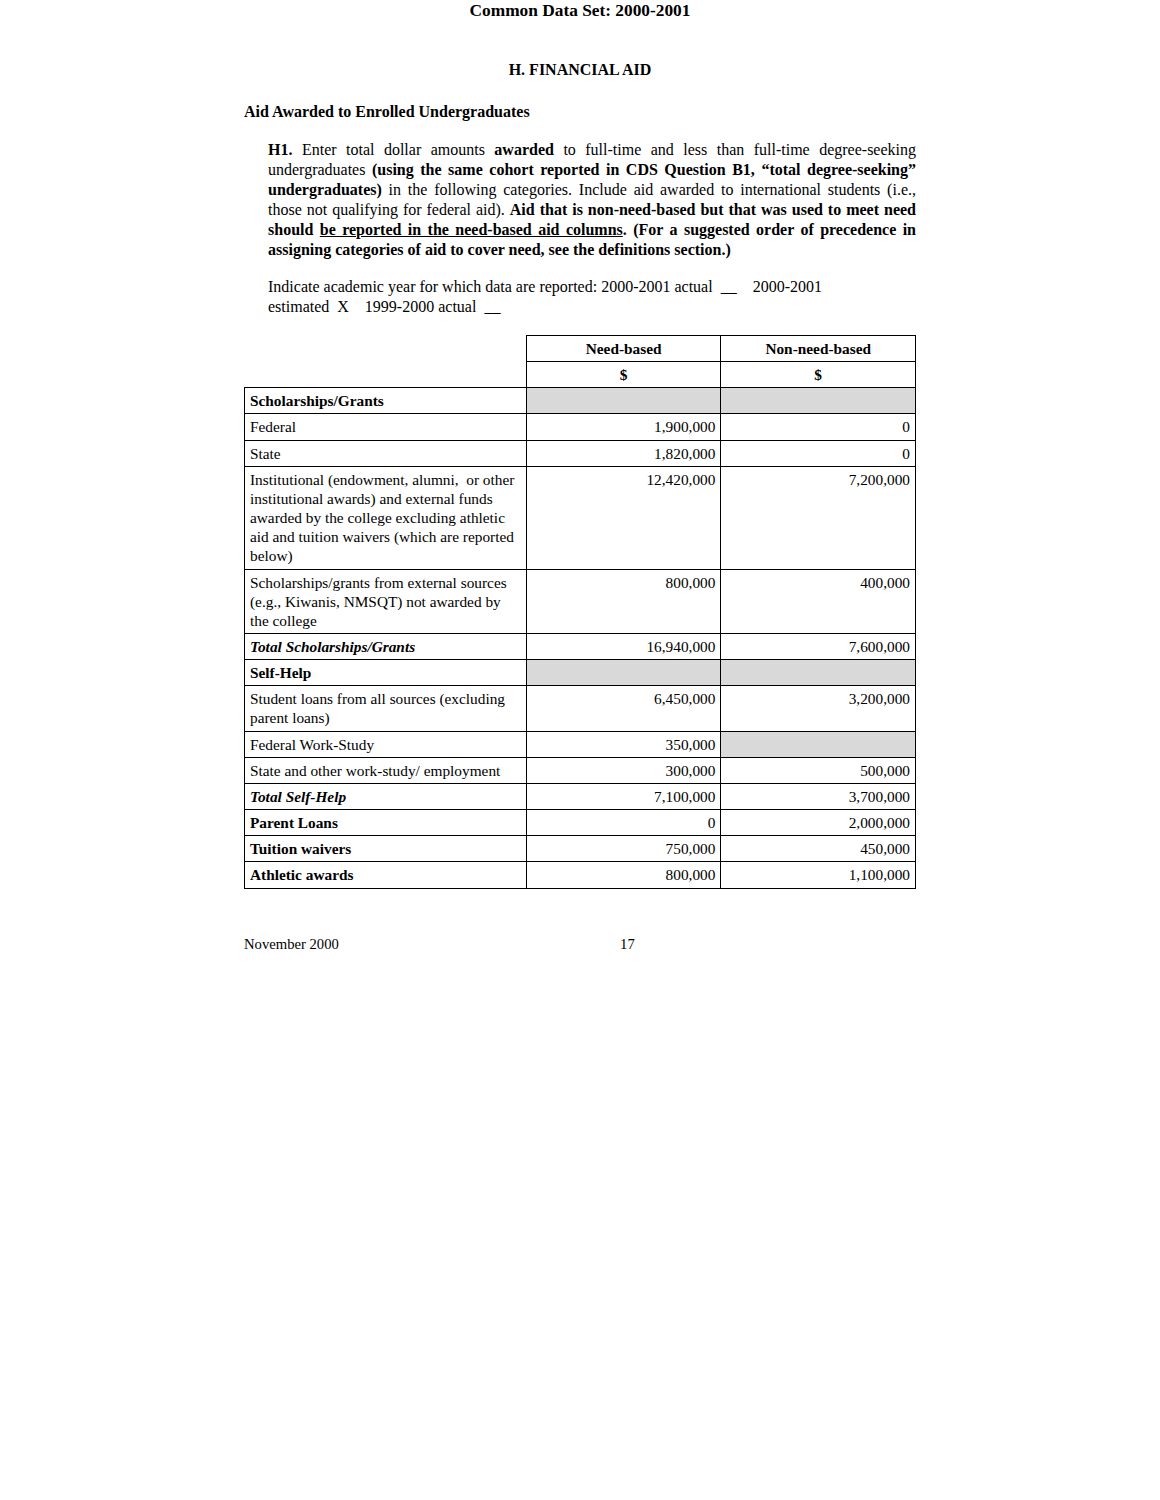Common Data Set: 2000-2001
H. FINANCIAL AID
Aid Awarded to Enrolled Undergraduates
H1. Enter total dollar amounts awarded to full-time and less than full-time degree-seeking undergraduates (using the same cohort reported in CDS Question B1, “total degree-seeking” undergraduates) in the following categories. Include aid awarded to international students (i.e., those not qualifying for federal aid). Aid that is non-need-based but that was used to meet need should be reported in the need-based aid columns. (For a suggested order of precedence in assigning categories of aid to cover need, see the definitions section.)
Indicate academic year for which data are reported: 2000-2001 actual __ 2000-2001 estimated X 1999-2000 actual __
| | Need-based | Non-need-based |
| | $ | $ |
| Scholarships/Grants | | |
| Federal | 1,900,000 | 0 |
| State | 1,820,000 | 0 |
| Institutional (endowment, alumni, or other institutional awards) and external funds awarded by the college excluding athletic aid and tuition waivers (which are reported below) | 12,420,000 | 7,200,000 |
| Scholarships/grants from external sources (e.g., Kiwanis, NMSQT) not awarded by the college | 800,000 | 400,000 |
| Total Scholarships/Grants | 16,940,000 | 7,600,000 |
| Self-Help | | |
| Student loans from all sources (excluding parent loans) | 6,450,000 | 3,200,000 |
| Federal Work-Study | 350,000 | |
| State and other work-study/ employment | 300,000 | 500,000 |
| Total Self-Help | 7,100,000 | 3,700,000 |
| Parent Loans | 0 | 2,000,000 |
| Tuition waivers | 750,000 | 450,000 |
| Athletic awards | 800,000 | 1,100,000 |
November 2000
17